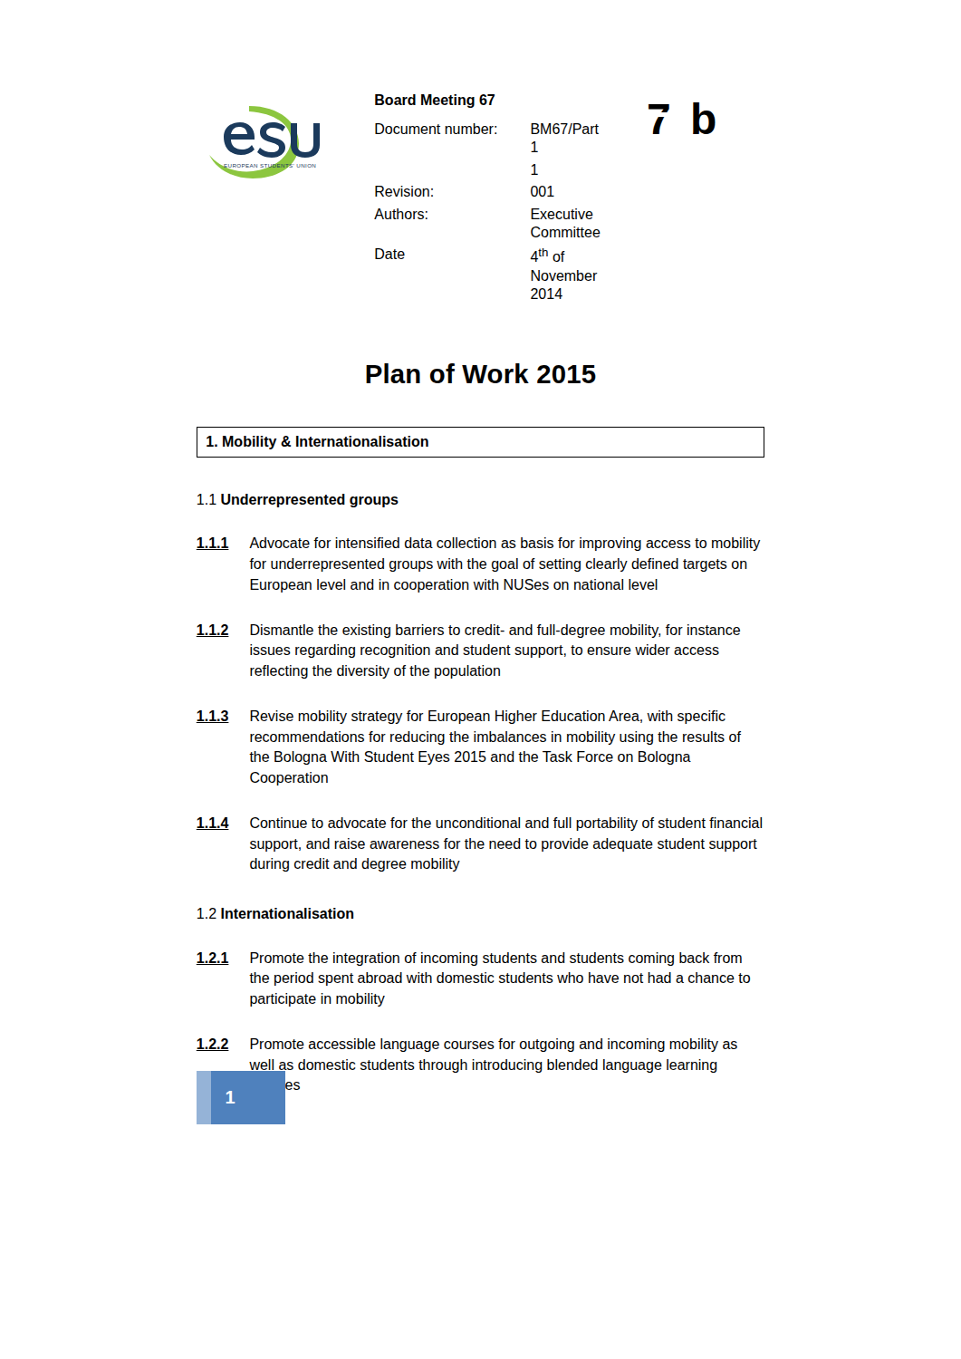ESU logo EUROPEAN STUDENTS' UNION
Board Meeting 67
| Document number: | BM67/Part 1 |
| | 1 |
| Revision: | 001 |
| Authors: | Executive Committee |
| Date | 4 th of November 2014 |
7b 7 b
Plan of Work 2015
1. Mobility & Internationalisation
1.1 Underrepresented groups
1.1.1
Advocate for intensified data collection as basis for improving access to mobility for underrepresented groups with the goal of setting clearly defined targets on European level and in cooperation with NUSes on national level
1.1.2
Dismantle the existing barriers to credit- and full-degree mobility, for instance issues regarding recognition and student support, to ensure wider access reflecting the diversity of the population
1.1.3
Revise mobility strategy for European Higher Education Area, with specific recommendations for reducing the imbalances in mobility using the results of the Bologna With Student Eyes 2015 and the Task Force on Bologna Cooperation
1.1.4
Continue to advocate for the unconditional and full portability of student financial support, and raise awareness for the need to provide adequate student support during credit and degree mobility
1.2 Internationalisation
1.2.1
Promote the integration of incoming students and students coming back from the period spent abroad with domestic students who have not had a chance to participate in mobility
1.2.2
Promote accessible language courses for outgoing and incoming mobility as well as domestic students through introducing blended language learning courses
1